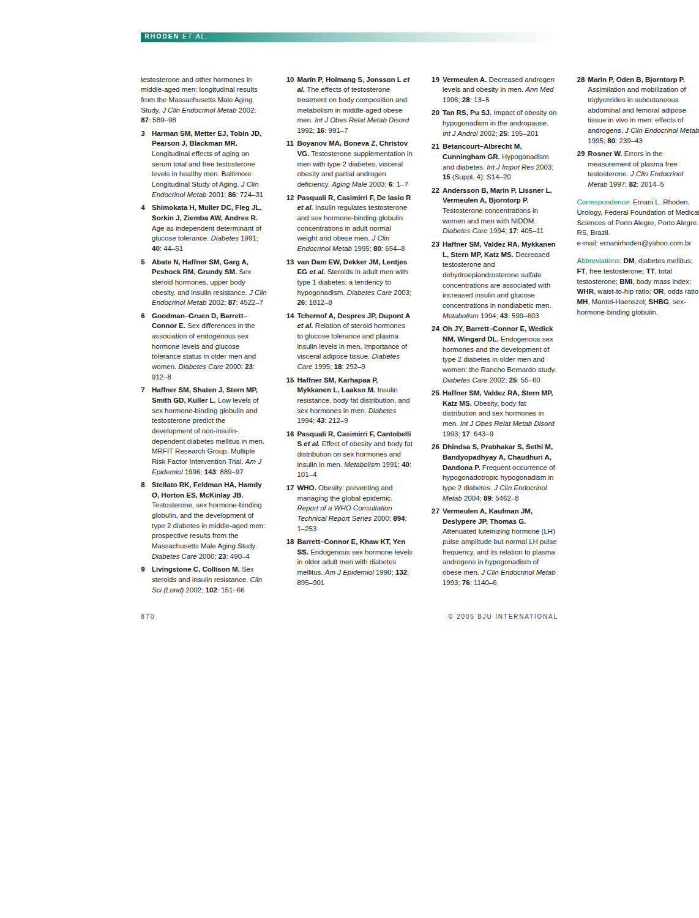Rhoden et al.
testosterone and other hormones in middle-aged men: longitudinal results from the Massachusetts Male Aging Study. J Clin Endocrinol Metab 2002; 87: 589–98
Harman SM, Metter EJ, Tobin JD, Pearson J, Blackman MR. Longitudinal effects of aging on serum total and free testosterone levels in healthy men. Baltimore Longitudinal Study of Aging. J Clin Endocrinol Metab 2001; 86: 724–31
Shimokata H, Muller DC, Fleg JL, Sorkin J, Ziemba AW, Andres R. Age as independent determinant of glucose tolerance. Diabetes 1991; 40: 44–51
Abate N, Haffner SM, Garg A, Peshock RM, Grundy SM. Sex steroid hormones, upper body obesity, and insulin resistance. J Clin Endocrinol Metab 2002; 87: 4522–7
Goodman–Gruen D, Barrett–Connor E. Sex differences in the association of endogenous sex hormone levels and glucose tolerance status in older men and women. Diabetes Care 2000; 23: 912–8
Haffner SM, Shaten J, Stern MP, Smith GD, Kuller L. Low levels of sex hormone-binding globulin and testosterone predict the development of non-insulin-dependent diabetes mellitus in men. MRFIT Research Group. Multiple Risk Factor Intervention Trial. Am J Epidemiol 1996; 143: 889–97
Stellato RK, Feldman HA, Hamdy O, Horton ES, McKinlay JB. Testosterone, sex hormone-binding globulin, and the development of type 2 diabetes in middle-aged men: prospective results from the Massachusetts Male Aging Study. Diabetes Care 2000; 23: 490–4
Livingstone C, Collison M. Sex steroids and insulin resistance. Clin Sci (Lond) 2002; 102: 151–66
Marin P, Holmang S, Jonsson L et al. The effects of testosterone treatment on body composition and metabolism in middle-aged obese men. Int J Obes Relat Metab Disord 1992; 16: 991–7
Boyanov MA, Boneva Z, Christov VG. Testosterone supplementation in men with type 2 diabetes, visceral obesity and partial androgen deficiency. Aging Male 2003; 6: 1–7
Pasquali R, Casimirri F, De Iasio R et al. Insulin regulates testosterone and sex hormone-binding globulin concentrations in adult normal weight and obese men. J Clin Endocrinol Metab 1995; 80: 654–8
van Dam EW, Dekker JM, Lentjes EG et al. Steroids in adult men with type 1 diabetes: a tendency to hypogonadism. Diabetes Care 2003; 26: 1812–8
Tchernof A, Despres JP, Dupont A et al. Relation of steroid hormones to glucose tolerance and plasma insulin levels in men. Importance of visceral adipose tissue. Diabetes Care 1995; 18: 292–9
Haffner SM, Karhapaa P, Mykkanen L, Laakso M. Insulin resistance, body fat distribution, and sex hormones in men. Diabetes 1994; 43: 212–9
Pasquali R, Casimirri F, Cantobelli S et al. Effect of obesity and body fat distribution on sex hormones and insulin in men. Metabolism 1991; 40: 101–4
WHO. Obesity: preventing and managing the global epidemic. Report of a WHO Consultation Technical Report Series 2000; 894: 1–253
Barrett–Connor E, Khaw KT, Yen SS. Endogenous sex hormone levels in older adult men with diabetes mellitus. Am J Epidemiol 1990; 132: 895–901
Vermeulen A. Decreased androgen levels and obesity in men. Ann Med 1996; 28: 13–5
Tan RS, Pu SJ. Impact of obesity on hypogonadism in the andropause. Int J Androl 2002; 25: 195–201
Betancourt–Albrecht M, Cunningham GR. Hypogonadism and diabetes. Int J Impot Res 2003; 15 (Suppl. 4): S14–20
Andersson B, Marin P, Lissner L, Vermeulen A, Bjorntorp P. Testosterone concentrations in women and men with NIDDM. Diabetes Care 1994; 17: 405–11
Haffner SM, Valdez RA, Mykkanen L, Stern MP, Katz MS. Decreased testosterone and dehydroepiandrosterone sulfate concentrations are associated with increased insulin and glucose concentrations in nondiabetic men. Metabolism 1994; 43: 599–603
Oh JY, Barrett–Connor E, Wedick NM, Wingard DL. Endogenous sex hormones and the development of type 2 diabetes in older men and women: the Rancho Bernardo study. Diabetes Care 2002; 25: 55–60
Haffner SM, Valdez RA, Stern MP, Katz MS. Obesity, body fat distribution and sex hormones in men. Int J Obes Relat Metab Disord 1993; 17: 643–9
Dhindsa S, Prabhakar S, Sethi M, Bandyopadhyay A, Chaudhuri A, Dandona P. Frequent occurrence of hypogonadotropic hypogonadism in type 2 diabetes. J Clin Endocrinol Metab 2004; 89: 5462–8
Vermeulen A, Kaufman JM, Deslypere JP, Thomas G. Attenuated luteinizing hormone (LH) pulse amplitude but normal LH pulse frequency, and its relation to plasma androgens in hypogonadism of obese men. J Clin Endocrinol Metab 1993; 76: 1140–6
Marin P, Oden B, Bjorntorp P. Assimilation and mobilization of triglycerides in subcutaneous abdominal and femoral adipose tissue in vivo in men: effects of androgens. J Clin Endocrinol Metab 1995; 80: 239–43
Rosner W. Errors in the measurement of plasma free testosterone. J Clin Endocrinol Metab 1997; 82: 2014–5
Correspondence: Ernani L. Rhoden, Urology, Federal Foundation of Medical Sciences of Porto Alegre, Porto Alegre. RS, Brazil.
e-mail: ernanirhoden@yahoo.com.br
Abbreviations: DM, diabetes mellitus; FT, free testosterone; TT, total testosterone; BMI, body mass index; WHR, waist-to-hip ratio; OR, odds ratio; MH, Mantel-Haenszel; SHBG, sex-hormone-binding globulin.
870
© 2005 BJU INTERNATIONAL